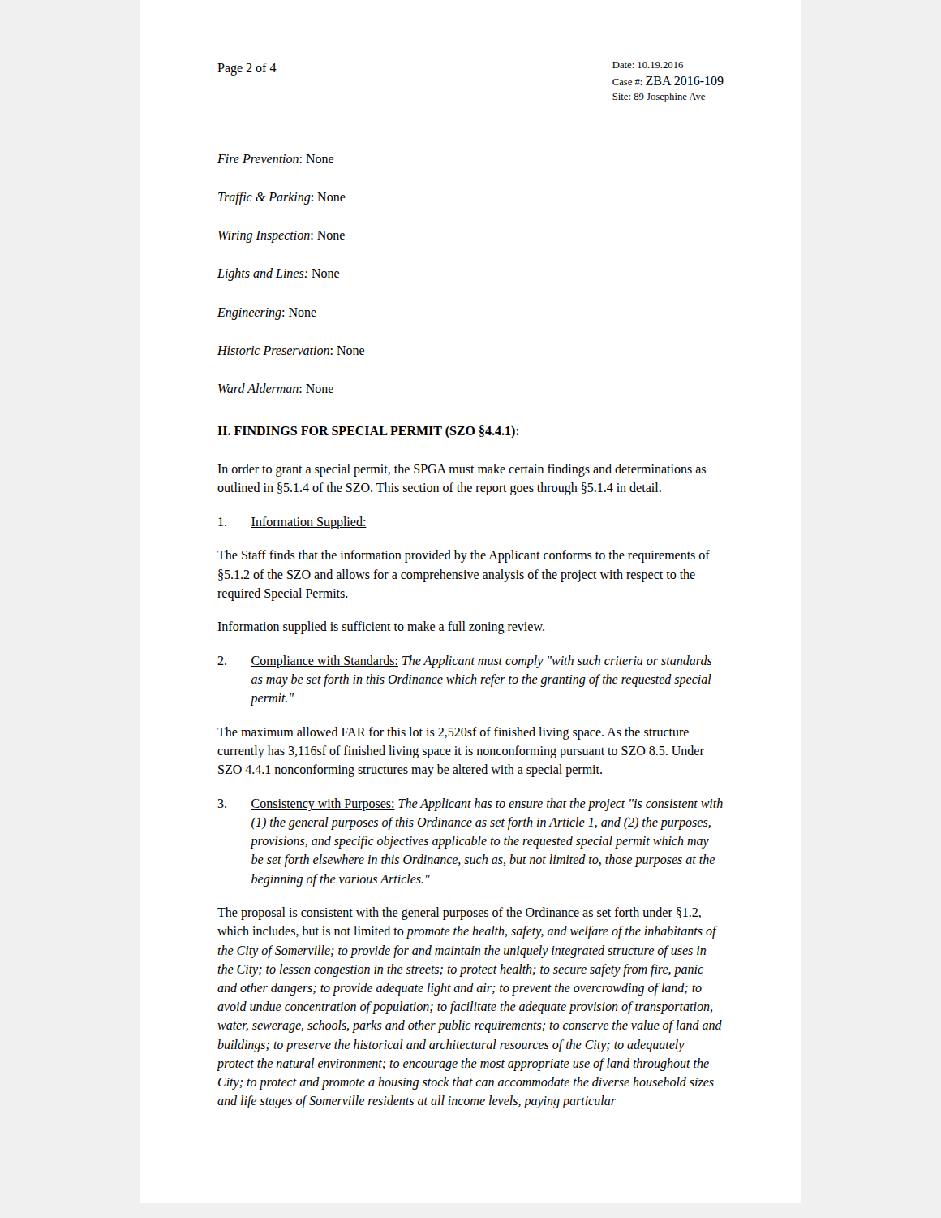Page 2 of 4
Date: 10.19.2016
Case #: ZBA 2016-109
Site: 89 Josephine Ave
Fire Prevention: None
Traffic & Parking: None
Wiring Inspection: None
Lights and Lines: None
Engineering: None
Historic Preservation: None
Ward Alderman: None
II. FINDINGS FOR SPECIAL PERMIT (SZO §4.4.1):
In order to grant a special permit, the SPGA must make certain findings and determinations as outlined in §5.1.4 of the SZO. This section of the report goes through §5.1.4 in detail.
1.
Information Supplied:
The Staff finds that the information provided by the Applicant conforms to the requirements of §5.1.2 of the SZO and allows for a comprehensive analysis of the project with respect to the required Special Permits.
Information supplied is sufficient to make a full zoning review.
2.
Compliance with Standards: The Applicant must comply "with such criteria or standards as may be set forth in this Ordinance which refer to the granting of the requested special permit."
The maximum allowed FAR for this lot is 2,520sf of finished living space. As the structure currently has 3,116sf of finished living space it is nonconforming pursuant to SZO 8.5. Under SZO 4.4.1 nonconforming structures may be altered with a special permit.
3.
Consistency with Purposes: The Applicant has to ensure that the project "is consistent with (1) the general purposes of this Ordinance as set forth in Article 1, and (2) the purposes, provisions, and specific objectives applicable to the requested special permit which may be set forth elsewhere in this Ordinance, such as, but not limited to, those purposes at the beginning of the various Articles."
The proposal is consistent with the general purposes of the Ordinance as set forth under §1.2, which includes, but is not limited to promote the health, safety, and welfare of the inhabitants of the City of Somerville; to provide for and maintain the uniquely integrated structure of uses in the City; to lessen congestion in the streets; to protect health; to secure safety from fire, panic and other dangers; to provide adequate light and air; to prevent the overcrowding of land; to avoid undue concentration of population; to facilitate the adequate provision of transportation, water, sewerage, schools, parks and other public requirements; to conserve the value of land and buildings; to preserve the historical and architectural resources of the City; to adequately protect the natural environment; to encourage the most appropriate use of land throughout the City; to protect and promote a housing stock that can accommodate the diverse household sizes and life stages of Somerville residents at all income levels, paying particular